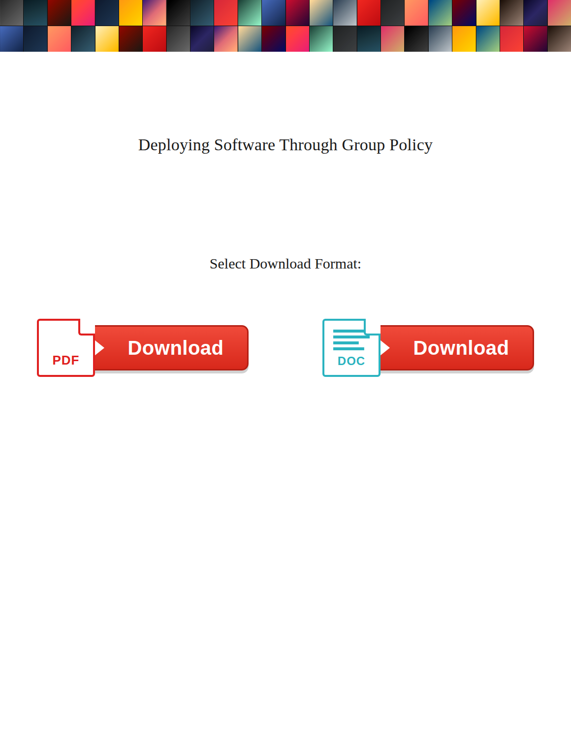Deploying Software Through Group Policy
Select Download Format:
PDF Download DOC Download